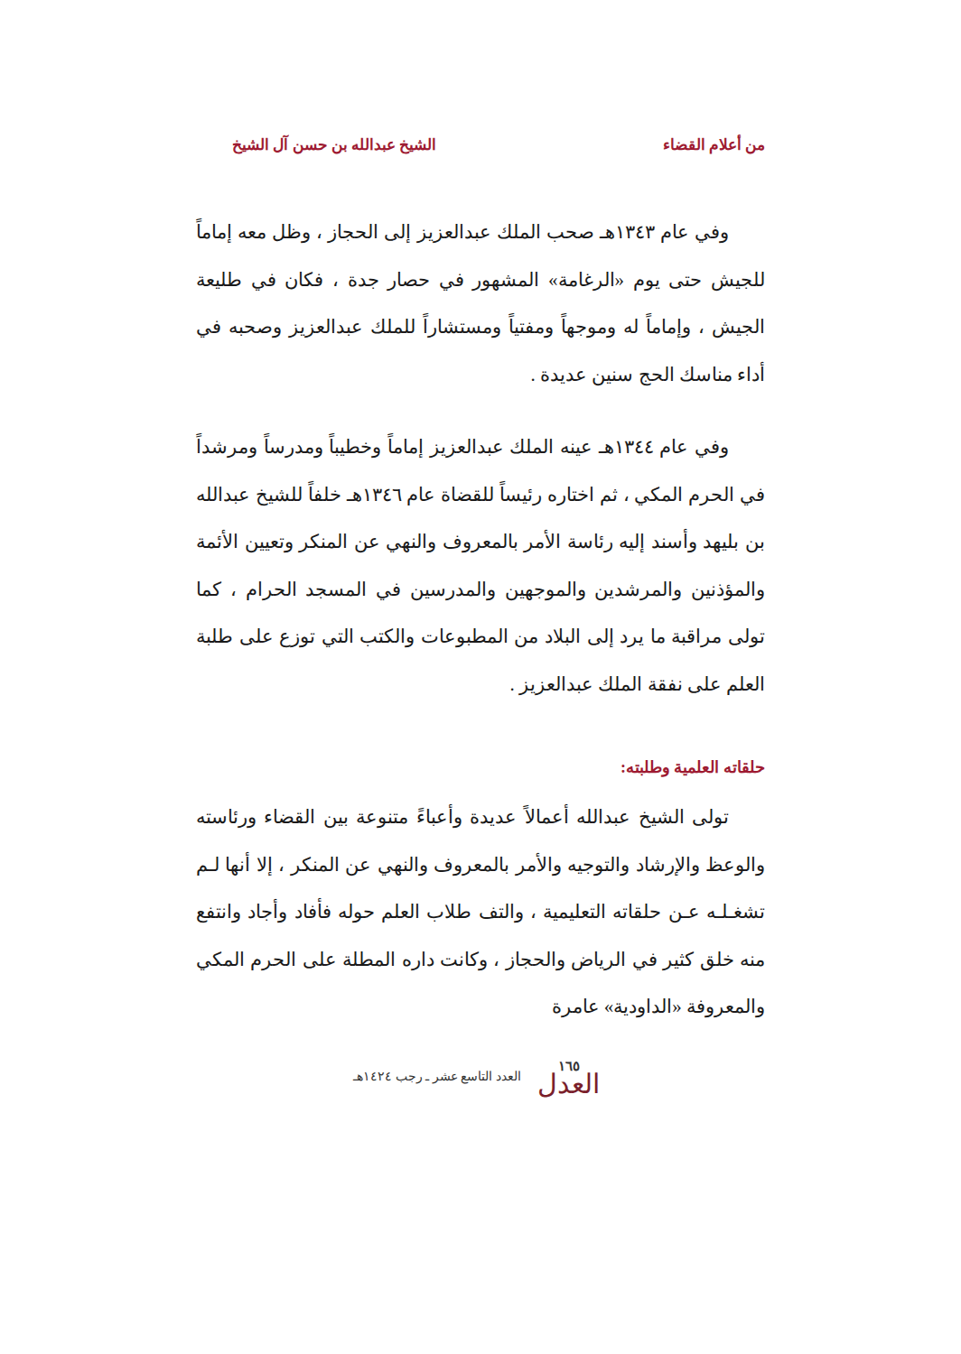من أعلام القضاء
الشيخ عبدالله بن حسن آل الشيخ
وفي عام ١٣٤٣هـ صحب الملك عبدالعزيز إلى الحجاز ، وظل معه إماماً للجيش حتى يوم «الرغامة» المشهور في حصار جدة ، فكان في طليعة الجيش ، وإماماً له وموجهاً ومفتياً ومستشاراً للملك عبدالعزيز وصحبه في أداء مناسك الحج سنين عديدة .
وفي عام ١٣٤٤هـ عينه الملك عبدالعزيز إماماً وخطيباً ومدرساً ومرشداً في الحرم المكي ، ثم اختاره رئيساً للقضاة عام ١٣٤٦هـ خلفاً للشيخ عبدالله بن بليهد وأسند إليه رئاسة الأمر بالمعروف والنهي عن المنكر وتعيين الأئمة والمؤذنين والمرشدين والموجهين والمدرسين في المسجد الحرام ، كما تولى مراقبة ما يرد إلى البلاد من المطبوعات والكتب التي توزع على طلبة العلم على نفقة الملك عبدالعزيز .
حلقاته العلمية وطلبته:
تولى الشيخ عبدالله أعمالاً عديدة وأعباءً متنوعة بين القضاء ورئاسته والوعظ والإرشاد والتوجيه والأمر بالمعروف والنهي عن المنكر ، إلا أنها لـم تشغـلـه عـن حلقاته التعليمية ، والتف طلاب العلم حوله فأفاد وأجاد وانتفع منه خلق كثير في الرياض والحجاز ، وكانت داره المطلة على الحرم المكي والمعروفة «الداودية» عامرة
١٦٥ العدل العدد التاسع عشر ـ رجب ١٤٢٤هـ